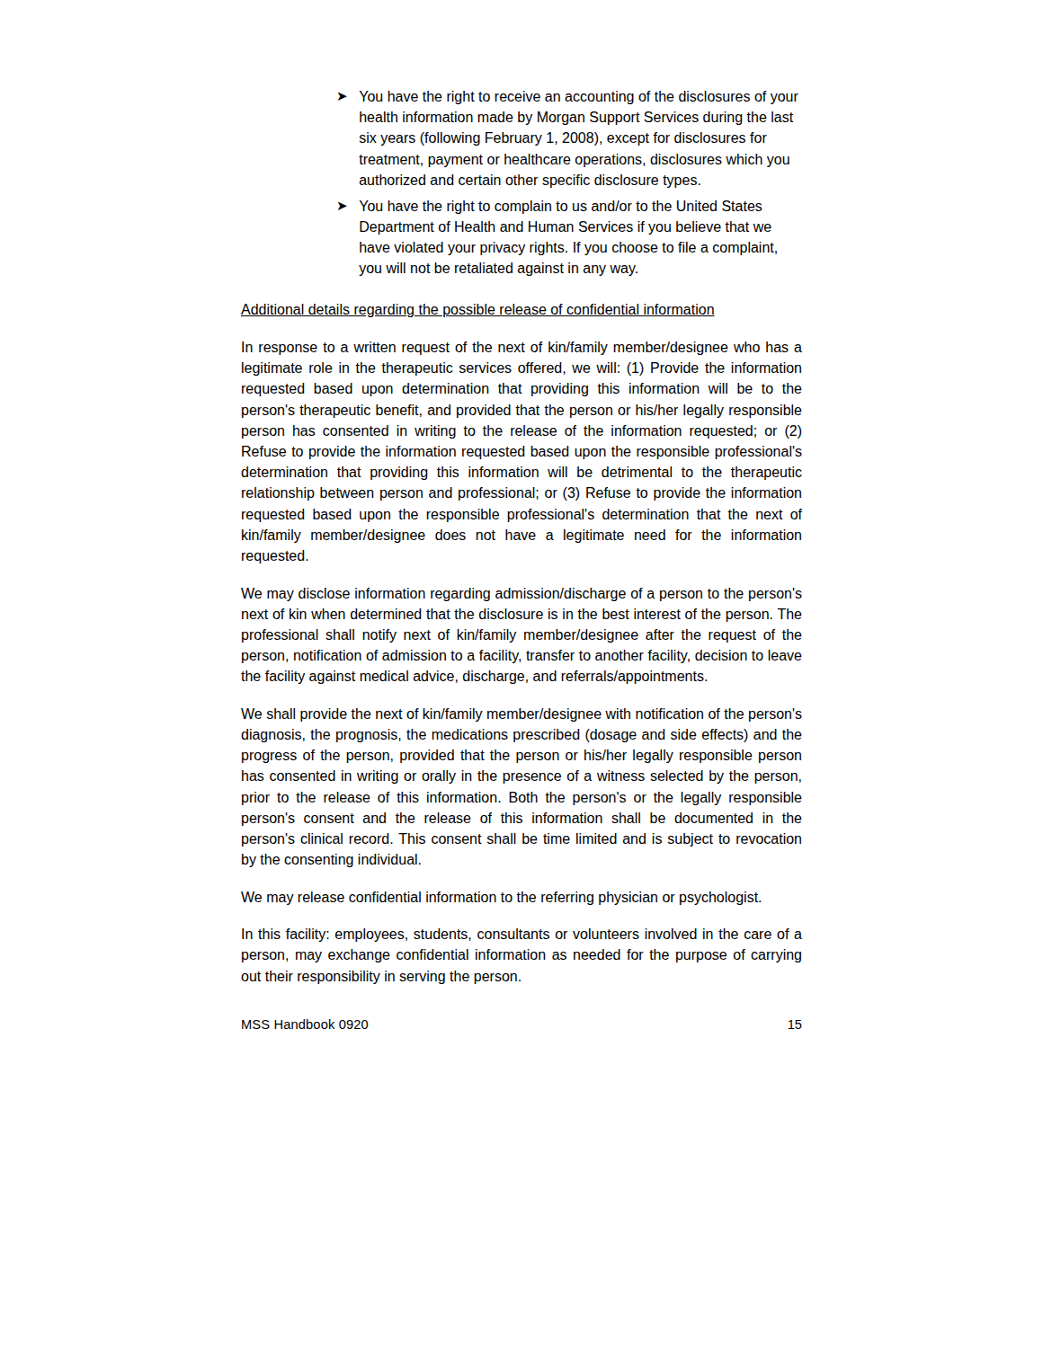You have the right to receive an accounting of the disclosures of your health information made by Morgan Support Services during the last six years (following February 1, 2008), except for disclosures for treatment, payment or healthcare operations, disclosures which you authorized and certain other specific disclosure types.
You have the right to complain to us and/or to the United States Department of Health and Human Services if you believe that we have violated your privacy rights. If you choose to file a complaint, you will not be retaliated against in any way.
Additional details regarding the possible release of confidential information
In response to a written request of the next of kin/family member/designee who has a legitimate role in the therapeutic services offered, we will: (1) Provide the information requested based upon determination that providing this information will be to the person's therapeutic benefit, and provided that the person or his/her legally responsible person has consented in writing to the release of the information requested; or (2) Refuse to provide the information requested based upon the responsible professional's determination that providing this information will be detrimental to the therapeutic relationship between person and professional; or (3) Refuse to provide the information requested based upon the responsible professional's determination that the next of kin/family member/designee does not have a legitimate need for the information requested.
We may disclose information regarding admission/discharge of a person to the person's next of kin when determined that the disclosure is in the best interest of the person. The professional shall notify next of kin/family member/designee after the request of the person, notification of admission to a facility, transfer to another facility, decision to leave the facility against medical advice, discharge, and referrals/appointments.
We shall provide the next of kin/family member/designee with notification of the person's diagnosis, the prognosis, the medications prescribed (dosage and side effects) and the progress of the person, provided that the person or his/her legally responsible person has consented in writing or orally in the presence of a witness selected by the person, prior to the release of this information. Both the person's or the legally responsible person's consent and the release of this information shall be documented in the person's clinical record. This consent shall be time limited and is subject to revocation by the consenting individual.
We may release confidential information to the referring physician or psychologist.
In this facility: employees, students, consultants or volunteers involved in the care of a person, may exchange confidential information as needed for the purpose of carrying out their responsibility in serving the person.
MSS Handbook 0920 15